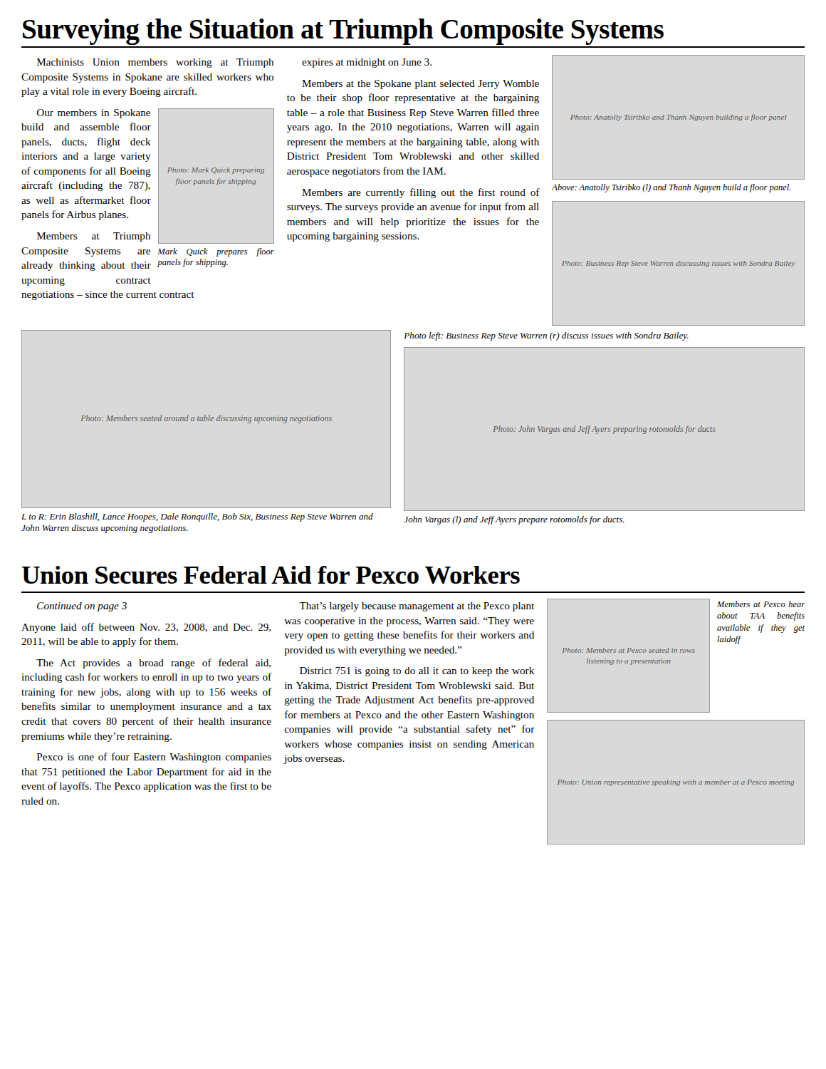Surveying the Situation at Triumph Composite Systems
Machinists Union members working at Triumph Composite Systems in Spokane are skilled workers who play a vital role in every Boeing aircraft.
Photo: Mark Quick preparing floor panels for shipping
Mark Quick prepares floor panels for shipping.
Our members in Spokane build and assemble floor panels, ducts, flight deck interiors and a large variety of components for all Boeing aircraft (including the 787), as well as aftermarket floor panels for Airbus planes.
Members at Triumph Composite Systems are already thinking about their upcoming contract negotiations – since the current contract
expires at midnight on June 3.
Members at the Spokane plant selected Jerry Womble to be their shop floor representative at the bargaining table – a role that Business Rep Steve Warren filled three years ago. In the 2010 negotiations, Warren will again represent the members at the bargaining table, along with District President Tom Wroblewski and other skilled aerospace negotiators from the IAM.
Members are currently filling out the first round of surveys. The surveys provide an avenue for input from all members and will help prioritize the issues for the upcoming bargaining sessions.
Photo: Anatolly Tsiribko and Thanh Nguyen building a floor panel
Above: Anatolly Tsiribko (l) and Thanh Nguyen build a floor panel.
Photo: Business Rep Steve Warren discussing issues with Sondra Bailey
Photo: Members seated around a table discussing upcoming negotiations
L to R: Erin Blashill, Lance Hoopes, Dale Ronquille, Bob Six, Business Rep Steve Warren and John Warren discuss upcoming negotiations.
Photo left: Business Rep Steve Warren (r) discuss issues with Sondra Bailey.
Photo: John Vargas and Jeff Ayers preparing rotomolds for ducts
John Vargas (l) and Jeff Ayers prepare rotomolds for ducts.
Union Secures Federal Aid for Pexco Workers
Continued on page 3
Anyone laid off between Nov. 23, 2008, and Dec. 29, 2011, will be able to apply for them.
The Act provides a broad range of federal aid, including cash for workers to enroll in up to two years of training for new jobs, along with up to 156 weeks of benefits similar to unemployment insurance and a tax credit that covers 80 percent of their health insurance premiums while they’re retraining.
Pexco is one of four Eastern Washington companies that 751 petitioned the Labor Department for aid in the event of layoffs. The Pexco application was the first to be ruled on.
That’s largely because management at the Pexco plant was cooperative in the process, Warren said. “They were very open to getting these benefits for their workers and provided us with everything we needed.”
District 751 is going to do all it can to keep the work in Yakima, District President Tom Wroblewski said. But getting the Trade Adjustment Act benefits pre-approved for members at Pexco and the other Eastern Washington companies will provide “a substantial safety net” for workers whose companies insist on sending American jobs overseas.
Photo: Members at Pexco seated in rows listening to a presentation
Members at Pexco hear about TAA benefits available if they get laidoff
Photo: Union representative speaking with a member at a Pexco meeting